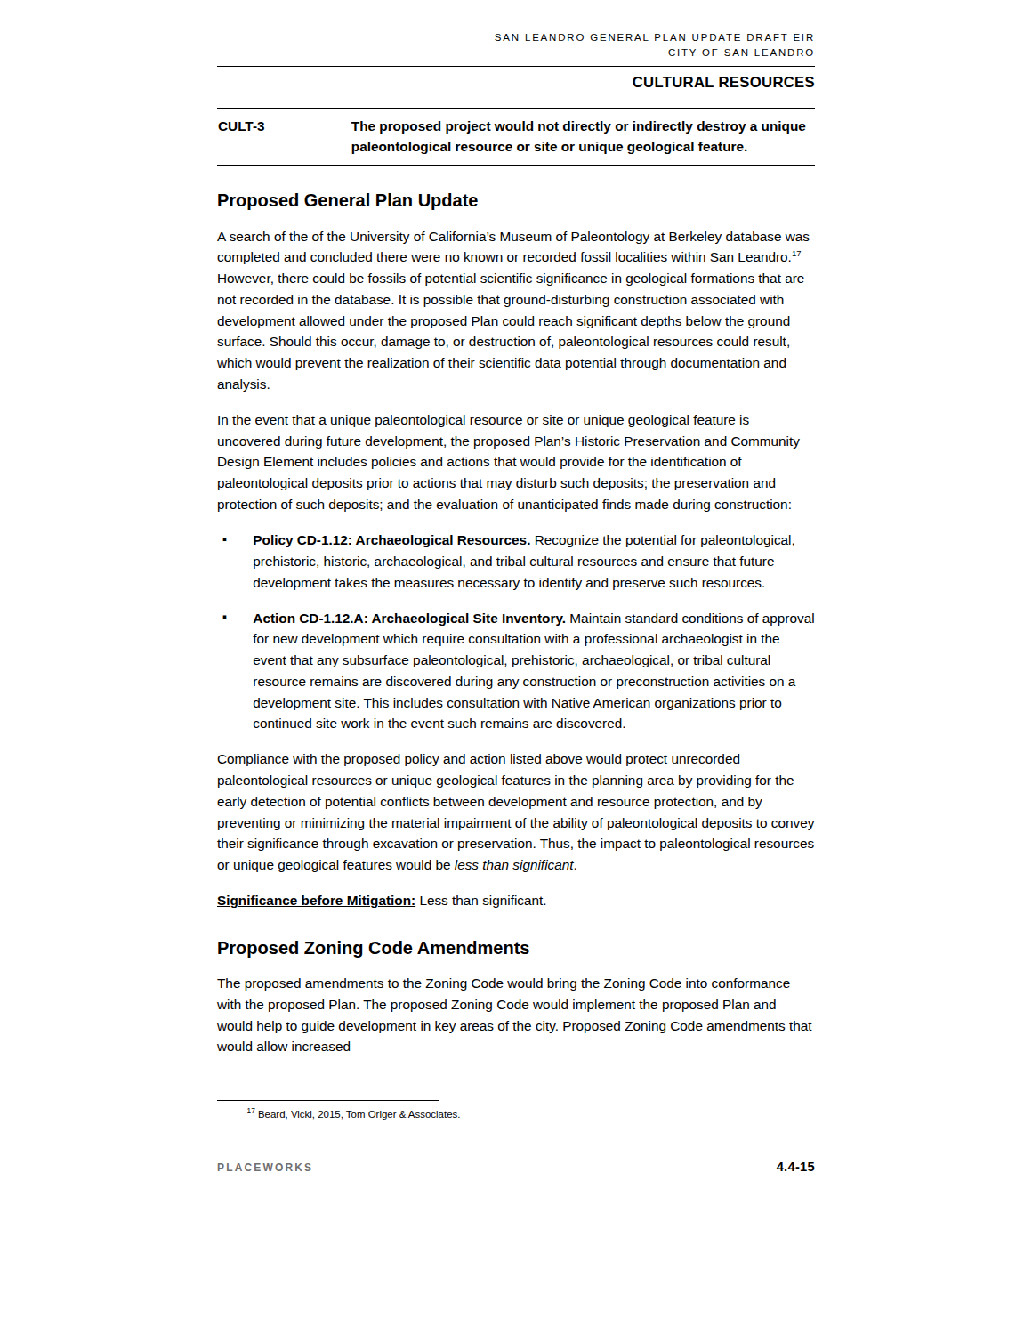San Leandro General Plan Update Draft EIR City of San Leandro
CULTURAL RESOURCES
| CULT-3 | The proposed project would not directly or indirectly destroy a unique paleontological resource or site or unique geological feature. |
Proposed General Plan Update
A search of the of the University of California’s Museum of Paleontology at Berkeley database was completed and concluded there were no known or recorded fossil localities within San Leandro.17 However, there could be fossils of potential scientific significance in geological formations that are not recorded in the database. It is possible that ground-disturbing construction associated with development allowed under the proposed Plan could reach significant depths below the ground surface. Should this occur, damage to, or destruction of, paleontological resources could result, which would prevent the realization of their scientific data potential through documentation and analysis.
In the event that a unique paleontological resource or site or unique geological feature is uncovered during future development, the proposed Plan’s Historic Preservation and Community Design Element includes policies and actions that would provide for the identification of paleontological deposits prior to actions that may disturb such deposits; the preservation and protection of such deposits; and the evaluation of unanticipated finds made during construction:
Policy CD-1.12: Archaeological Resources. Recognize the potential for paleontological, prehistoric, historic, archaeological, and tribal cultural resources and ensure that future development takes the measures necessary to identify and preserve such resources.
Action CD-1.12.A: Archaeological Site Inventory. Maintain standard conditions of approval for new development which require consultation with a professional archaeologist in the event that any subsurface paleontological, prehistoric, archaeological, or tribal cultural resource remains are discovered during any construction or preconstruction activities on a development site. This includes consultation with Native American organizations prior to continued site work in the event such remains are discovered.
Compliance with the proposed policy and action listed above would protect unrecorded paleontological resources or unique geological features in the planning area by providing for the early detection of potential conflicts between development and resource protection, and by preventing or minimizing the material impairment of the ability of paleontological deposits to convey their significance through excavation or preservation. Thus, the impact to paleontological resources or unique geological features would be less than significant.
Significance before Mitigation: Less than significant.
Proposed Zoning Code Amendments
The proposed amendments to the Zoning Code would bring the Zoning Code into conformance with the proposed Plan. The proposed Zoning Code would implement the proposed Plan and would help to guide development in key areas of the city. Proposed Zoning Code amendments that would allow increased
17 Beard, Vicki, 2015, Tom Origer & Associates.
Placeworks 4.4-15